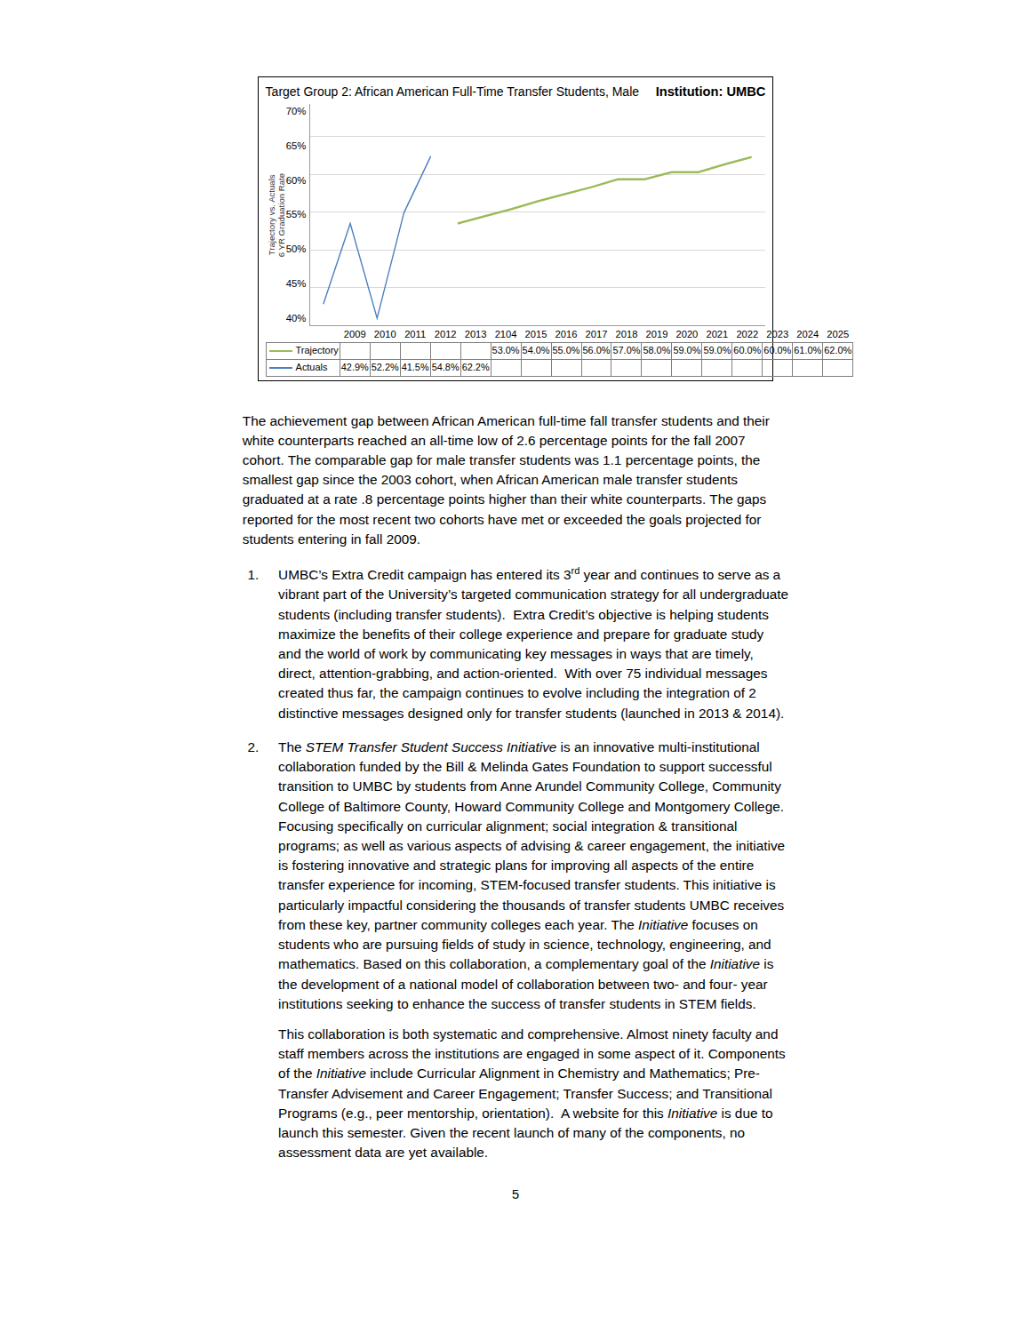Target Group 2: African American Full-Time Transfer Students, Male Institution: UMBC
Trajectory vs. Actuals
6 YR Graduation Rate
70% 65% 60% 55% 50% 45% 40%
| | 2009 | 2010 | 2011 | 2012 | 2013 | 2104 | 2015 | 2016 | 2017 | 2018 | 2019 | 2020 | 2021 | 2022 | 2023 | 2024 | 2025 |
| Trajectory | | | | | | 53.0% | 54.0% | 55.0% | 56.0% | 57.0% | 58.0% | 59.0% | 59.0% | 60.0% | 60.0% | 61.0% | 62.0% |
| Actuals | 42.9% | 52.2% | 41.5% | 54.8% | 62.2% | | | | | | | | | | | | |
The achievement gap between African American full-time fall transfer students and their white counterparts reached an all-time low of 2.6 percentage points for the fall 2007 cohort. The comparable gap for male transfer students was 1.1 percentage points, the smallest gap since the 2003 cohort, when African American male transfer students graduated at a rate .8 percentage points higher than their white counterparts. The gaps reported for the most recent two cohorts have met or exceeded the goals projected for students entering in fall 2009.
UMBC’s Extra Credit campaign has entered its 3rd year and continues to serve as a vibrant part of the University’s targeted communication strategy for all undergraduate students (including transfer students). Extra Credit’s objective is helping students maximize the benefits of their college experience and prepare for graduate study and the world of work by communicating key messages in ways that are timely, direct, attention-grabbing, and action-oriented. With over 75 individual messages created thus far, the campaign continues to evolve including the integration of 2 distinctive messages designed only for transfer students (launched in 2013 & 2014).
The STEM Transfer Student Success Initiative is an innovative multi-institutional collaboration funded by the Bill & Melinda Gates Foundation to support successful transition to UMBC by students from Anne Arundel Community College, Community College of Baltimore County, Howard Community College and Montgomery College. Focusing specifically on curricular alignment; social integration & transitional programs; as well as various aspects of advising & career engagement, the initiative is fostering innovative and strategic plans for improving all aspects of the entire transfer experience for incoming, STEM-focused transfer students. This initiative is particularly impactful considering the thousands of transfer students UMBC receives from these key, partner community colleges each year. The Initiative focuses on students who are pursuing fields of study in science, technology, engineering, and mathematics. Based on this collaboration, a complementary goal of the Initiative is the development of a national model of collaboration between two- and four- year institutions seeking to enhance the success of transfer students in STEM fields.
This collaboration is both systematic and comprehensive. Almost ninety faculty and staff members across the institutions are engaged in some aspect of it. Components of the Initiative include Curricular Alignment in Chemistry and Mathematics; Pre-Transfer Advisement and Career Engagement; Transfer Success; and Transitional Programs (e.g., peer mentorship, orientation). A website for this Initiative is due to launch this semester. Given the recent launch of many of the components, no assessment data are yet available.
5